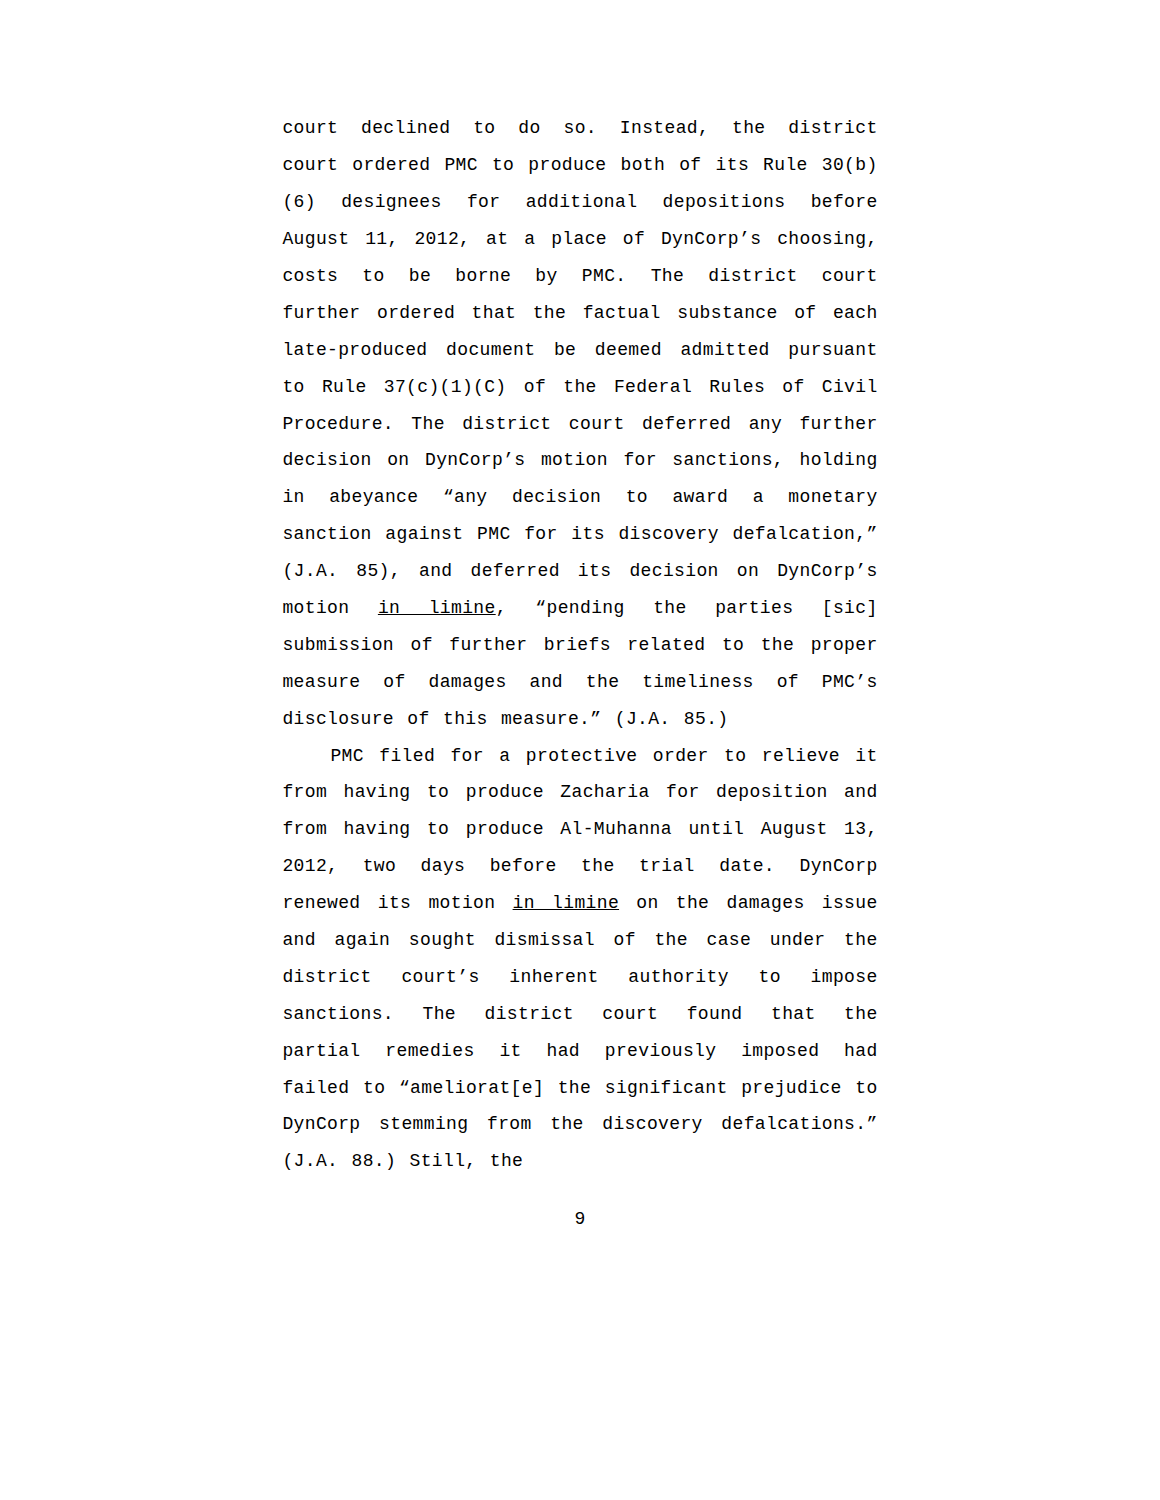court declined to do so. Instead, the district court ordered PMC to produce both of its Rule 30(b)(6) designees for additional depositions before August 11, 2012, at a place of DynCorp’s choosing, costs to be borne by PMC. The district court further ordered that the factual substance of each late-produced document be deemed admitted pursuant to Rule 37(c)(1)(C) of the Federal Rules of Civil Procedure. The district court deferred any further decision on DynCorp’s motion for sanctions, holding in abeyance “any decision to award a monetary sanction against PMC for its discovery defalcation,” (J.A. 85), and deferred its decision on DynCorp’s motion in limine, “pending the parties [sic] submission of further briefs related to the proper measure of damages and the timeliness of PMC’s disclosure of this measure.” (J.A. 85.)
PMC filed for a protective order to relieve it from having to produce Zacharia for deposition and from having to produce Al-Muhanna until August 13, 2012, two days before the trial date. DynCorp renewed its motion in limine on the damages issue and again sought dismissal of the case under the district court’s inherent authority to impose sanctions. The district court found that the partial remedies it had previously imposed had failed to “ameliorat[e] the significant prejudice to DynCorp stemming from the discovery defalcations.” (J.A. 88.) Still, the
9